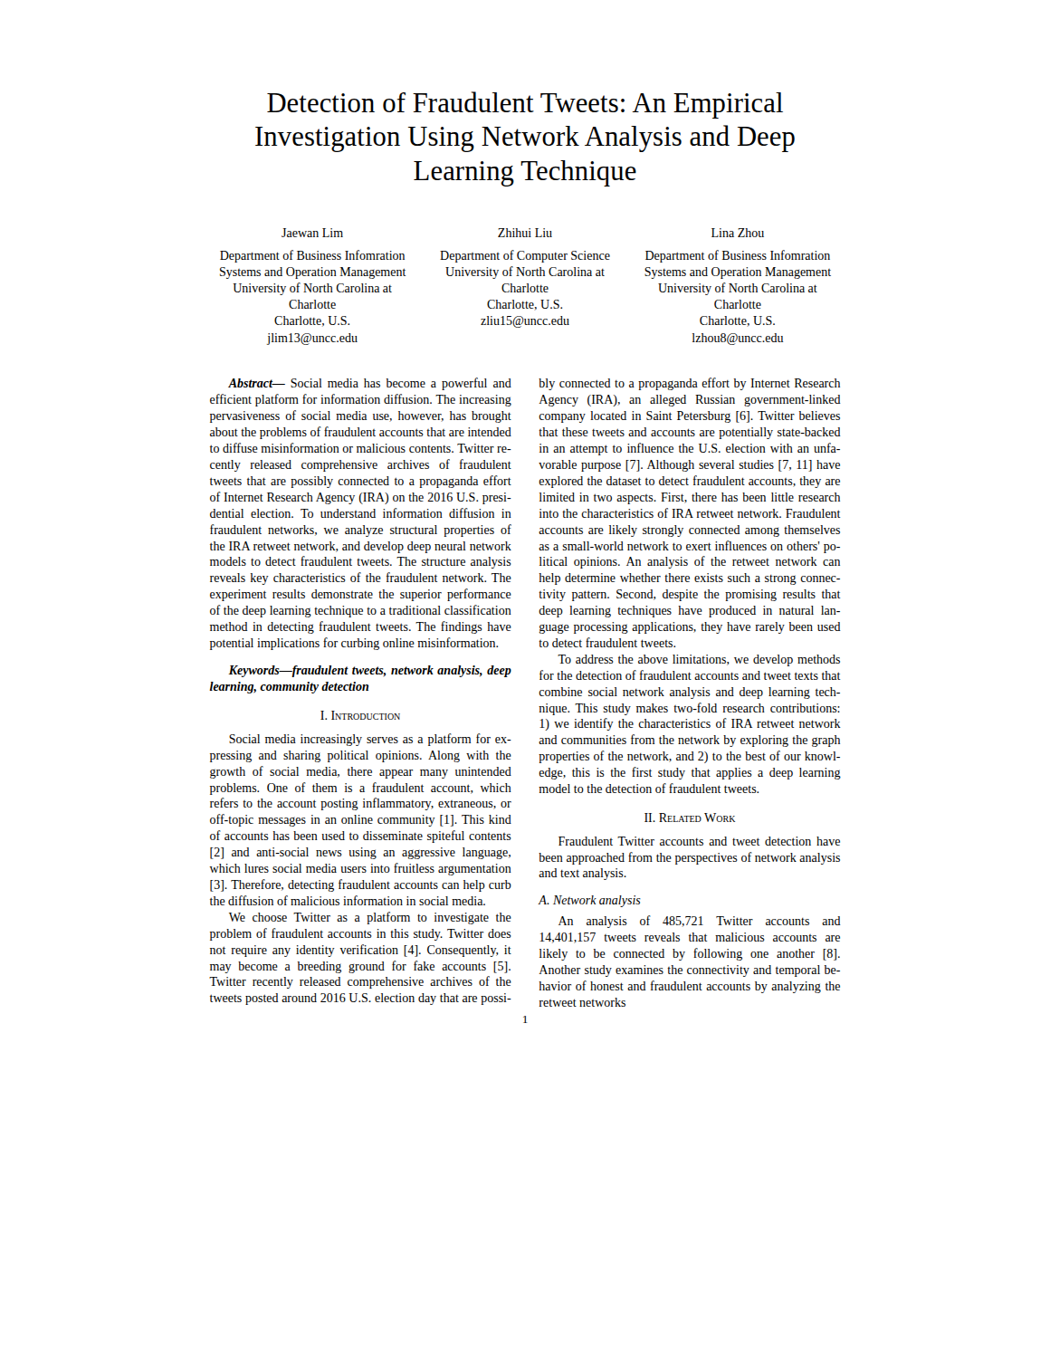Detection of Fraudulent Tweets: An Empirical Investigation Using Network Analysis and Deep Learning Technique
Jaewan Lim
Department of Business Infomration Systems and Operation Management
University of North Carolina at Charlotte
Charlotte, U.S.
jlim13@uncc.edu
Zhihui Liu
Department of Computer Science
University of North Carolina at Charlotte
Charlotte, U.S.
zliu15@uncc.edu
Lina Zhou
Department of Business Infomration Systems and Operation Management
University of North Carolina at Charlotte
Charlotte, U.S.
lzhou8@uncc.edu
Abstract— Social media has become a powerful and efficient platform for information diffusion. The increasing pervasiveness of social media use, however, has brought about the problems of fraudulent accounts that are intended to diffuse misinformation or malicious contents. Twitter recently released comprehensive archives of fraudulent tweets that are possibly connected to a propaganda effort of Internet Research Agency (IRA) on the 2016 U.S. presidential election. To understand information diffusion in fraudulent networks, we analyze structural properties of the IRA retweet network, and develop deep neural network models to detect fraudulent tweets. The structure analysis reveals key characteristics of the fraudulent network. The experiment results demonstrate the superior performance of the deep learning technique to a traditional classification method in detecting fraudulent tweets. The findings have potential implications for curbing online misinformation.
Keywords—fraudulent tweets, network analysis, deep learning, community detection
I. Introduction
Social media increasingly serves as a platform for expressing and sharing political opinions. Along with the growth of social media, there appear many unintended problems. One of them is a fraudulent account, which refers to the account posting inflammatory, extraneous, or off-topic messages in an online community [1]. This kind of accounts has been used to disseminate spiteful contents [2] and anti-social news using an aggressive language, which lures social media users into fruitless argumentation [3]. Therefore, detecting fraudulent accounts can help curb the diffusion of malicious information in social media.
We choose Twitter as a platform to investigate the problem of fraudulent accounts in this study. Twitter does not require any identity verification [4]. Consequently, it may become a breeding ground for fake accounts [5]. Twitter recently released comprehensive archives of the tweets posted around 2016 U.S. election day that are possibly connected to a propaganda effort by Internet Research Agency (IRA), an alleged Russian government-linked company located in Saint Petersburg [6]. Twitter believes that these tweets and accounts are potentially state-backed in an attempt to influence the U.S. election with an unfavorable purpose [7]. Although several studies [7, 11] have explored the dataset to detect fraudulent accounts, they are limited in two aspects. First, there has been little research into the characteristics of IRA retweet network. Fraudulent accounts are likely strongly connected among themselves as a small-world network to exert influences on others' political opinions. An analysis of the retweet network can help determine whether there exists such a strong connectivity pattern. Second, despite the promising results that deep learning techniques have produced in natural language processing applications, they have rarely been used to detect fraudulent tweets.
To address the above limitations, we develop methods for the detection of fraudulent accounts and tweet texts that combine social network analysis and deep learning technique. This study makes two-fold research contributions: 1) we identify the characteristics of IRA retweet network and communities from the network by exploring the graph properties of the network, and 2) to the best of our knowledge, this is the first study that applies a deep learning model to the detection of fraudulent tweets.
II. Related Work
Fraudulent Twitter accounts and tweet detection have been approached from the perspectives of network analysis and text analysis.
A. Network analysis
An analysis of 485,721 Twitter accounts and 14,401,157 tweets reveals that malicious accounts are likely to be connected by following one another [8]. Another study examines the connectivity and temporal behavior of honest and fraudulent accounts by analyzing the retweet networks
1